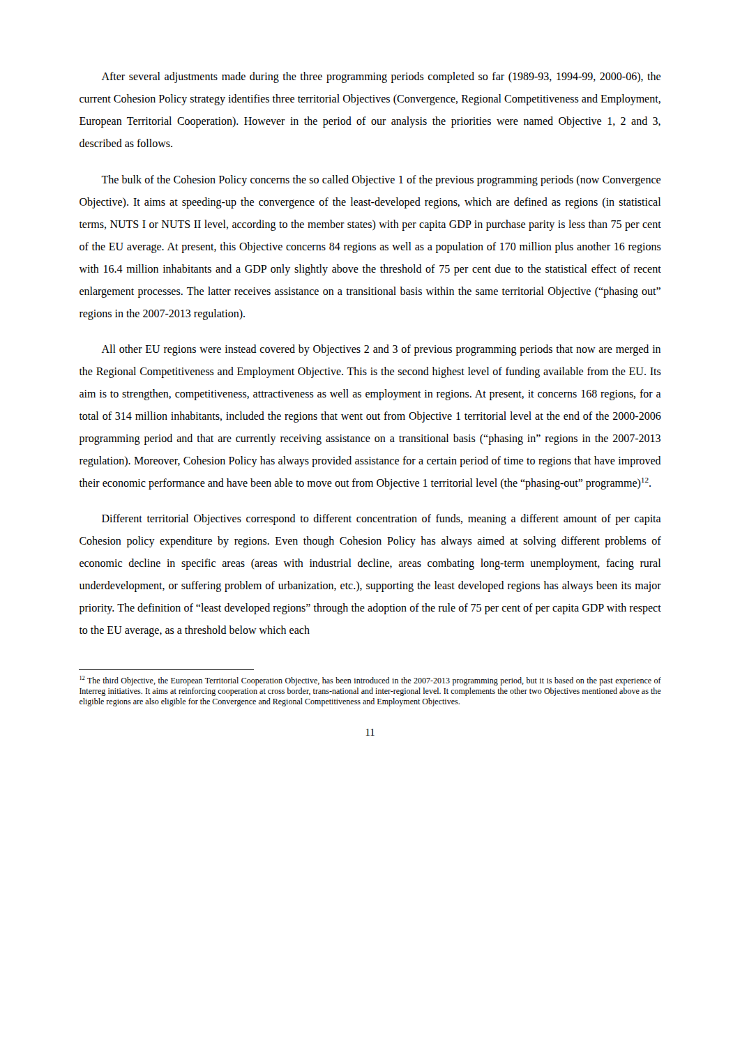After several adjustments made during the three programming periods completed so far (1989-93, 1994-99, 2000-06), the current Cohesion Policy strategy identifies three territorial Objectives (Convergence, Regional Competitiveness and Employment, European Territorial Cooperation). However in the period of our analysis the priorities were named Objective 1, 2 and 3, described as follows.
The bulk of the Cohesion Policy concerns the so called Objective 1 of the previous programming periods (now Convergence Objective). It aims at speeding-up the convergence of the least-developed regions, which are defined as regions (in statistical terms, NUTS I or NUTS II level, according to the member states) with per capita GDP in purchase parity is less than 75 per cent of the EU average. At present, this Objective concerns 84 regions as well as a population of 170 million plus another 16 regions with 16.4 million inhabitants and a GDP only slightly above the threshold of 75 per cent due to the statistical effect of recent enlargement processes. The latter receives assistance on a transitional basis within the same territorial Objective (“phasing out” regions in the 2007-2013 regulation).
All other EU regions were instead covered by Objectives 2 and 3 of previous programming periods that now are merged in the Regional Competitiveness and Employment Objective. This is the second highest level of funding available from the EU. Its aim is to strengthen, competitiveness, attractiveness as well as employment in regions. At present, it concerns 168 regions, for a total of 314 million inhabitants, included the regions that went out from Objective 1 territorial level at the end of the 2000-2006 programming period and that are currently receiving assistance on a transitional basis (“phasing in” regions in the 2007-2013 regulation). Moreover, Cohesion Policy has always provided assistance for a certain period of time to regions that have improved their economic performance and have been able to move out from Objective 1 territorial level (the “phasing-out” programme)12.
Different territorial Objectives correspond to different concentration of funds, meaning a different amount of per capita Cohesion policy expenditure by regions. Even though Cohesion Policy has always aimed at solving different problems of economic decline in specific areas (areas with industrial decline, areas combating long-term unemployment, facing rural underdevelopment, or suffering problem of urbanization, etc.), supporting the least developed regions has always been its major priority. The definition of “least developed regions” through the adoption of the rule of 75 per cent of per capita GDP with respect to the EU average, as a threshold below which each
12 The third Objective, the European Territorial Cooperation Objective, has been introduced in the 2007-2013 programming period, but it is based on the past experience of Interreg initiatives. It aims at reinforcing cooperation at cross border, trans-national and inter-regional level. It complements the other two Objectives mentioned above as the eligible regions are also eligible for the Convergence and Regional Competitiveness and Employment Objectives.
11